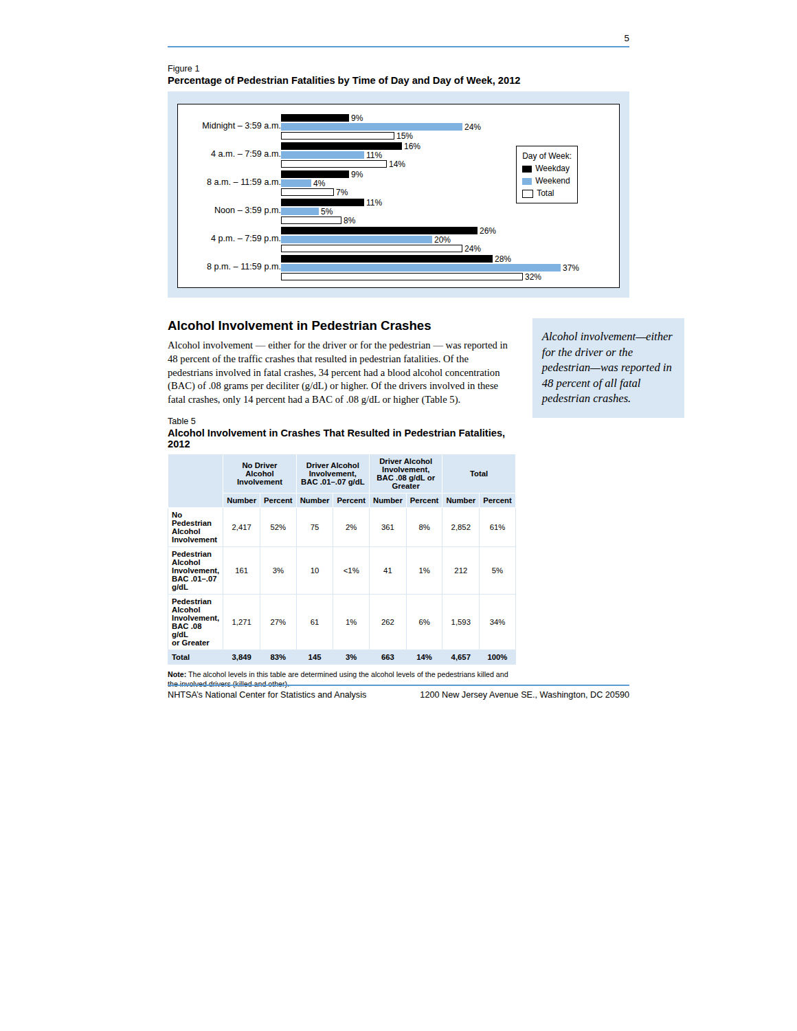5
Figure 1
Percentage of Pedestrian Fatalities by Time of Day and Day of Week, 2012
Day of Week:
Weekday
Weekend
Total
| Midnight – 3:59 a.m. | 9% 24% 15% |
| 4 a.m. – 7:59 a.m. | 16% 11% 14% |
| 8 a.m. – 11:59 a.m. | 9% 4% 7% |
| Noon – 3:59 p.m. | 11% 5% 8% |
| 4 p.m. – 7:59 p.m. | 26% 20% 24% |
| 8 p.m. – 11:59 p.m. | 28% 37% 32% |
Alcohol Involvement in Pedestrian Crashes
Alcohol involvement — either for the driver or for the pedestrian — was reported in 48 percent of the traffic crashes that resulted in pedestrian fatalities. Of the pedestrians involved in fatal crashes, 34 percent had a blood alcohol concentration (BAC) of .08 grams per deciliter (g/dL) or higher. Of the drivers involved in these fatal crashes, only 14 percent had a BAC of .08 g/dL or higher (Table 5).
Table 5
Alcohol Involvement in Crashes That Resulted in Pedestrian Fatalities, 2012
| | No Driver Alcohol Involvement | Driver Alcohol Involvement, BAC .01–.07 g/dL | Driver Alcohol Involvement, BAC .08 g/dL or Greater | Total |
| --- | --- | --- | --- | --- |
| Number | Percent | Number | Percent | Number | Percent | Number | Percent |
| No Pedestrian Alcohol Involvement | 2,417 | 52% | 75 | 2% | 361 | 8% | 2,852 | 61% |
| Pedestrian Alcohol Involvement, BAC .01–.07 g/dL | 161 | 3% | 10 | <1% | 41 | 1% | 212 | 5% |
| Pedestrian Alcohol Involvement, BAC .08 g/dL or Greater | 1,271 | 27% | 61 | 1% | 262 | 6% | 1,593 | 34% |
| Total | 3,849 | 83% | 145 | 3% | 663 | 14% | 4,657 | 100% |
Note: The alcohol levels in this table are determined using the alcohol levels of the pedestrians killed and the involved drivers (killed and other).
Alcohol involvement—either for the driver or the pedestrian—was reported in 48 percent of all fatal pedestrian crashes.
NHTSA’s National Center for Statistics and Analysis 1200 New Jersey Avenue SE., Washington, DC 20590